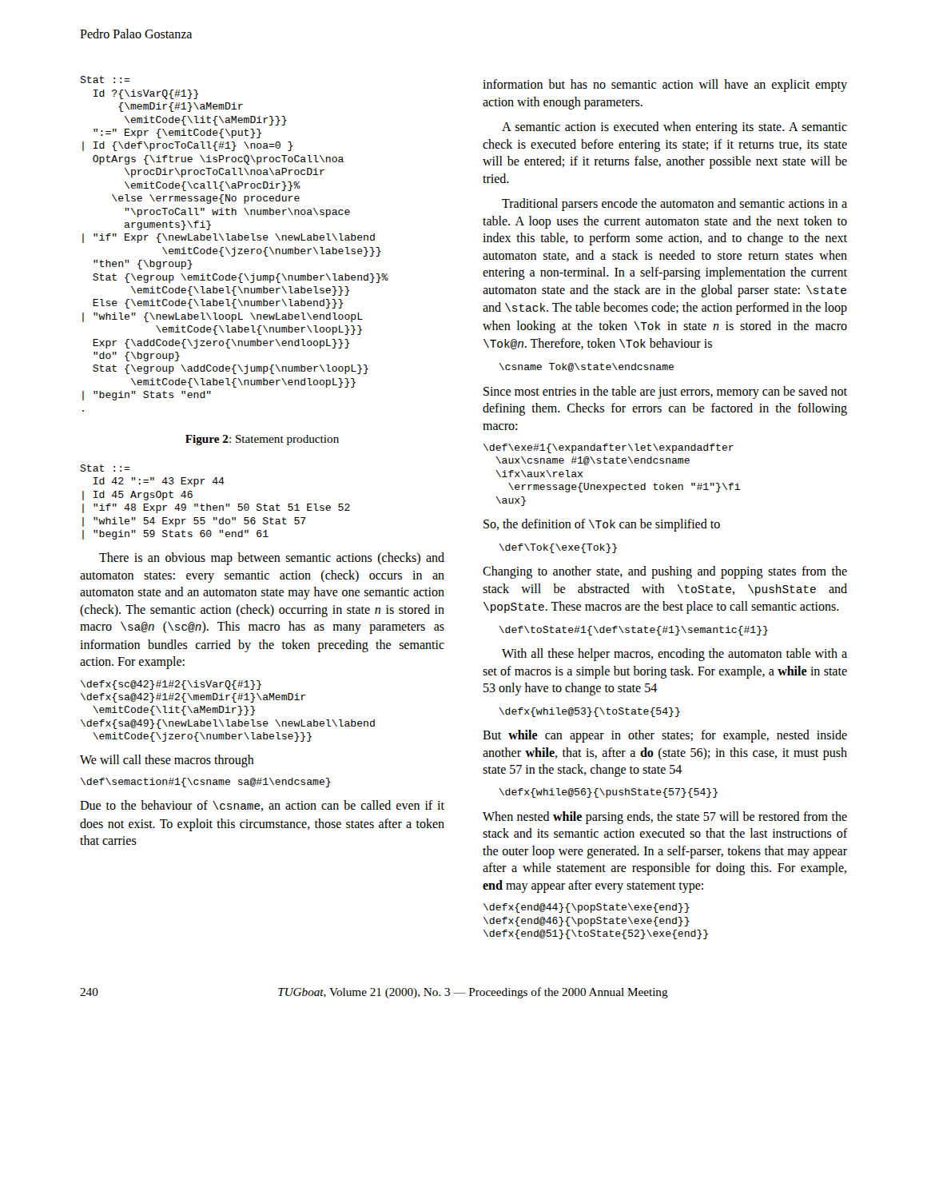Pedro Palao Gostanza
Stat ::=
  Id ?{\isVarQ{#1}}
      {\memDir{#1}\aMemDir
       \emitCode{\lit{\aMemDir}}}
  ":=" Expr {\emitCode{\put}}
| Id {\def\procToCall{#1} \noa=0 }
  OptArgs {\iftrue \isProcQ\procToCall\noa
       \procDir\procToCall\noa\aProcDir
       \emitCode{\call{\aProcDir}}%
     \else \errmessage{No procedure
       "\procToCall" with \number\noa\space
       arguments}\fi}
| "if" Expr {\newLabel\labelse \newLabel\labend
             \emitCode{\jzero{\number\labelse}}}
  "then" {\bgroup}
  Stat {\egroup \emitCode{\jump{\number\labend}}%
        \emitCode{\label{\number\labelse}}}
  Else {\emitCode{\label{\number\labend}}}
| "while" {\newLabel\loopL \newLabel\endloopL
            \emitCode{\label{\number\loopL}}}
  Expr {\addCode{\jzero{\number\endloopL}}}
  "do" {\bgroup}
  Stat {\egroup \addCode{\jump{\number\loopL}}
        \emitCode{\label{\number\endloopL}}}
| "begin" Stats "end"
.
Figure 2: Statement production
Stat ::=
  Id 42 ":=" 43 Expr 44
| Id 45 ArgsOpt 46
| "if" 48 Expr 49 "then" 50 Stat 51 Else 52
| "while" 54 Expr 55 "do" 56 Stat 57
| "begin" 59 Stats 60 "end" 61
There is an obvious map between semantic actions (checks) and automaton states: every semantic action (check) occurs in an automaton state and an automaton state may have one semantic action (check). The semantic action (check) occurring in state n is stored in macro \sa@n (\sc@n). This macro has as many parameters as information bundles carried by the token preceding the semantic action. For example:
\defx{sc@42}#1#2{\isVarQ{#1}}
\defx{sa@42}#1#2{\memDir{#1}\aMemDir
  \emitCode{\lit{\aMemDir}}}
\defx{sa@49}{\newLabel\labelse \newLabel\labend
  \emitCode{\jzero{\number\labelse}}}
We will call these macros through
\def\semaction#1{\csname sa@#1\endcsame}
Due to the behaviour of \csname, an action can be called even if it does not exist. To exploit this circumstance, those states after a token that carries
information but has no semantic action will have an explicit empty action with enough parameters.
A semantic action is executed when entering its state. A semantic check is executed before entering its state; if it returns true, its state will be entered; if it returns false, another possible next state will be tried.
Traditional parsers encode the automaton and semantic actions in a table. A loop uses the current automaton state and the next token to index this table, to perform some action, and to change to the next automaton state, and a stack is needed to store return states when entering a non-terminal. In a self-parsing implementation the current automaton state and the stack are in the global parser state: \state and \stack. The table becomes code; the action performed in the loop when looking at the token \Tok in state n is stored in the macro \Tok@n. Therefore, token \Tok behaviour is
\csname Tok@\state\endcsname
Since most entries in the table are just errors, memory can be saved not defining them. Checks for errors can be factored in the following macro:
\def\exe#1{\expandafter\let\expandadfter
  \aux\csname #1@\state\endcsname
  \ifx\aux\relax
    \errmessage{Unexpected token "#1"}\fi
  \aux}
So, the definition of \Tok can be simplified to
\def\Tok{\exe{Tok}}
Changing to another state, and pushing and popping states from the stack will be abstracted with \toState, \pushState and \popState. These macros are the best place to call semantic actions.
\def\toState#1{\def\state{#1}\semantic{#1}}
With all these helper macros, encoding the automaton table with a set of macros is a simple but boring task. For example, a while in state 53 only have to change to state 54
\defx{while@53}{\toState{54}}
But while can appear in other states; for example, nested inside another while, that is, after a do (state 56); in this case, it must push state 57 in the stack, change to state 54
\defx{while@56}{\pushState{57}{54}}
When nested while parsing ends, the state 57 will be restored from the stack and its semantic action executed so that the last instructions of the outer loop were generated. In a self-parser, tokens that may appear after a while statement are responsible for doing this. For example, end may appear after every statement type:
\defx{end@44}{\popState\exe{end}}
\defx{end@46}{\popState\exe{end}}
\defx{end@51}{\toState{52}\exe{end}}
240
TUGboat, Volume 21 (2000), No. 3 — Proceedings of the 2000 Annual Meeting